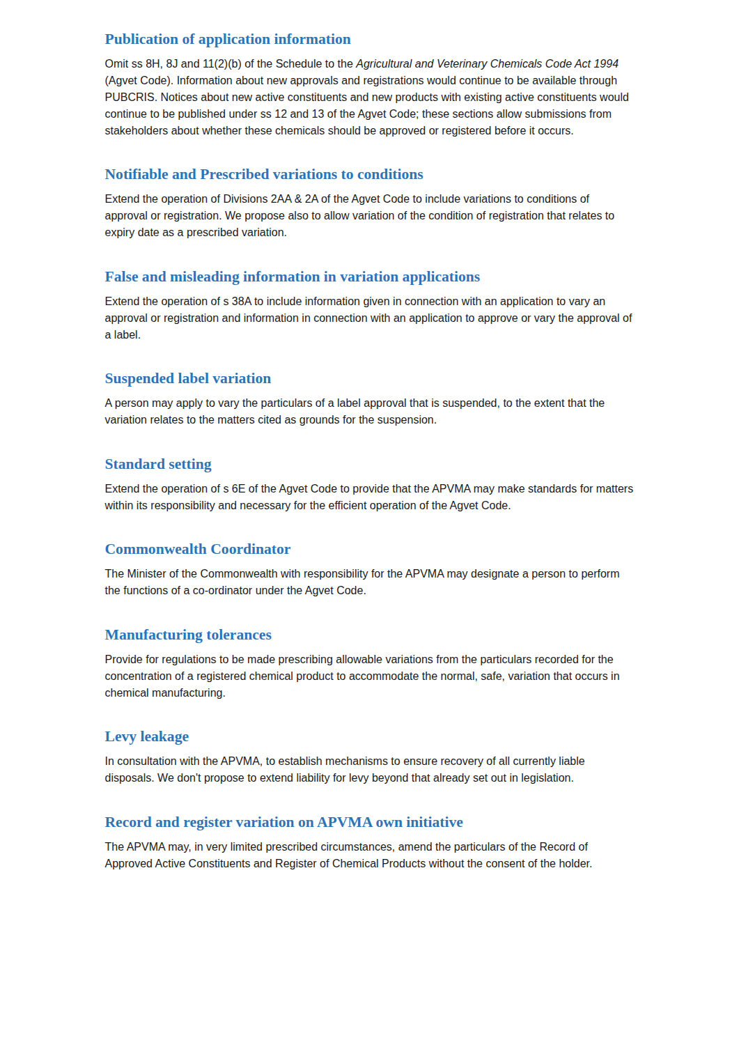Publication of application information
Omit ss 8H, 8J and 11(2)(b) of the Schedule to the Agricultural and Veterinary Chemicals Code Act 1994 (Agvet Code). Information about new approvals and registrations would continue to be available through PUBCRIS. Notices about new active constituents and new products with existing active constituents would continue to be published under ss 12 and 13 of the Agvet Code; these sections allow submissions from stakeholders about whether these chemicals should be approved or registered before it occurs.
Notifiable and Prescribed variations to conditions
Extend the operation of Divisions 2AA & 2A of the Agvet Code to include variations to conditions of approval or registration. We propose also to allow variation of the condition of registration that relates to expiry date as a prescribed variation.
False and misleading information in variation applications
Extend the operation of s 38A to include information given in connection with an application to vary an approval or registration and information in connection with an application to approve or vary the approval of a label.
Suspended label variation
A person may apply to vary the particulars of a label approval that is suspended, to the extent that the variation relates to the matters cited as grounds for the suspension.
Standard setting
Extend the operation of s 6E of the Agvet Code to provide that the APVMA may make standards for matters within its responsibility and necessary for the efficient operation of the Agvet Code.
Commonwealth Coordinator
The Minister of the Commonwealth with responsibility for the APVMA may designate a person to perform the functions of a co-ordinator under the Agvet Code.
Manufacturing tolerances
Provide for regulations to be made prescribing allowable variations from the particulars recorded for the concentration of a registered chemical product to accommodate the normal, safe, variation that occurs in chemical manufacturing.
Levy leakage
In consultation with the APVMA, to establish mechanisms to ensure recovery of all currently liable disposals. We don't propose to extend liability for levy beyond that already set out in legislation.
Record and register variation on APVMA own initiative
The APVMA may, in very limited prescribed circumstances, amend the particulars of the Record of Approved Active Constituents and Register of Chemical Products without the consent of the holder.